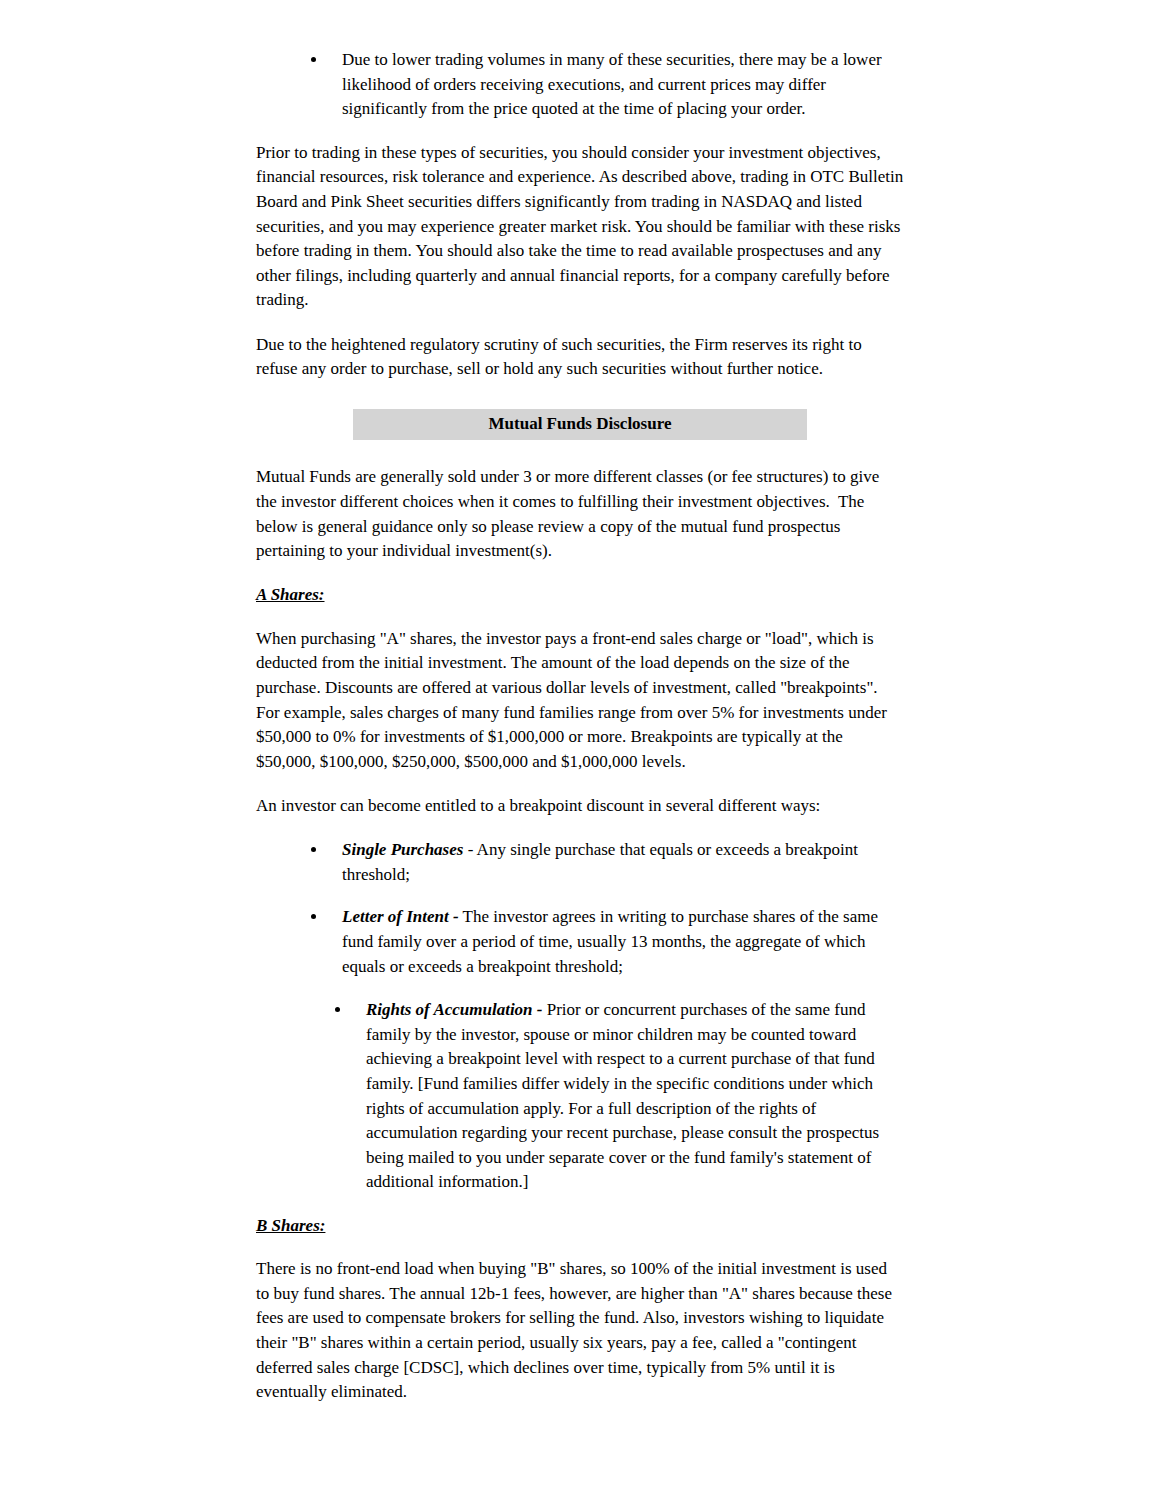Due to lower trading volumes in many of these securities, there may be a lower likelihood of orders receiving executions, and current prices may differ significantly from the price quoted at the time of placing your order.
Prior to trading in these types of securities, you should consider your investment objectives, financial resources, risk tolerance and experience. As described above, trading in OTC Bulletin Board and Pink Sheet securities differs significantly from trading in NASDAQ and listed securities, and you may experience greater market risk. You should be familiar with these risks before trading in them. You should also take the time to read available prospectuses and any other filings, including quarterly and annual financial reports, for a company carefully before trading.
Due to the heightened regulatory scrutiny of such securities, the Firm reserves its right to refuse any order to purchase, sell or hold any such securities without further notice.
Mutual Funds Disclosure
Mutual Funds are generally sold under 3 or more different classes (or fee structures) to give the investor different choices when it comes to fulfilling their investment objectives. The below is general guidance only so please review a copy of the mutual fund prospectus pertaining to your individual investment(s).
A Shares:
When purchasing "A" shares, the investor pays a front-end sales charge or "load", which is deducted from the initial investment. The amount of the load depends on the size of the purchase. Discounts are offered at various dollar levels of investment, called "breakpoints". For example, sales charges of many fund families range from over 5% for investments under $50,000 to 0% for investments of $1,000,000 or more. Breakpoints are typically at the $50,000, $100,000, $250,000, $500,000 and $1,000,000 levels.
An investor can become entitled to a breakpoint discount in several different ways:
Single Purchases - Any single purchase that equals or exceeds a breakpoint threshold;
Letter of Intent - The investor agrees in writing to purchase shares of the same fund family over a period of time, usually 13 months, the aggregate of which equals or exceeds a breakpoint threshold;
Rights of Accumulation - Prior or concurrent purchases of the same fund family by the investor, spouse or minor children may be counted toward achieving a breakpoint level with respect to a current purchase of that fund family. [Fund families differ widely in the specific conditions under which rights of accumulation apply. For a full description of the rights of accumulation regarding your recent purchase, please consult the prospectus being mailed to you under separate cover or the fund family's statement of additional information.]
B Shares:
There is no front-end load when buying "B" shares, so 100% of the initial investment is used to buy fund shares. The annual 12b-1 fees, however, are higher than "A" shares because these fees are used to compensate brokers for selling the fund. Also, investors wishing to liquidate their "B" shares within a certain period, usually six years, pay a fee, called a "contingent deferred sales charge [CDSC], which declines over time, typically from 5% until it is eventually eliminated.